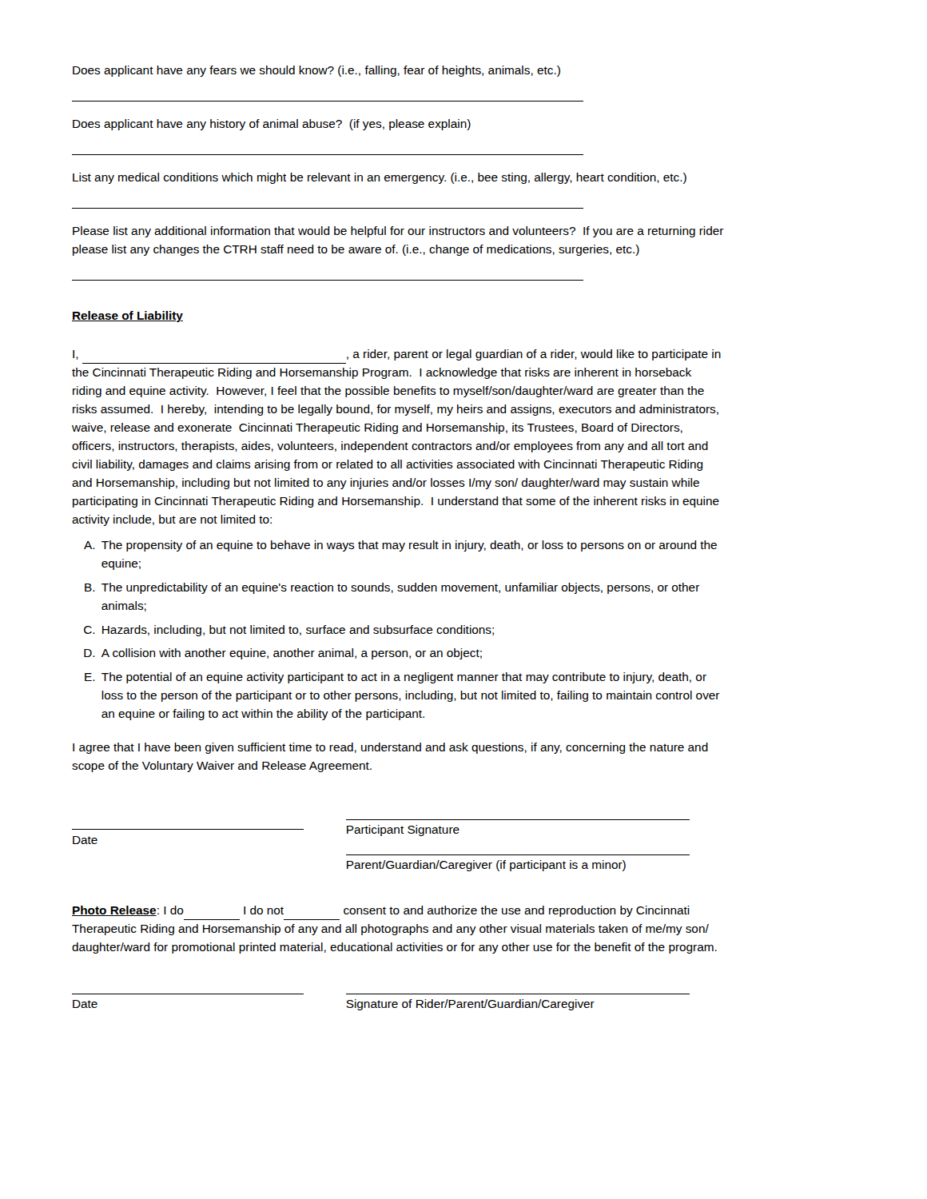Does applicant have any fears we should know? (i.e., falling, fear of heights, animals, etc.)
Does applicant have any history of animal abuse? (if yes, please explain)
List any medical conditions which might be relevant in an emergency. (i.e., bee sting, allergy, heart condition, etc.)
Please list any additional information that would be helpful for our instructors and volunteers? If you are a returning rider please list any changes the CTRH staff need to be aware of. (i.e., change of medications, surgeries, etc.)
Release of Liability
I, , a rider, parent or legal guardian of a rider, would like to participate in the Cincinnati Therapeutic Riding and Horsemanship Program. I acknowledge that risks are inherent in horseback riding and equine activity. However, I feel that the possible benefits to myself/son/daughter/ward are greater than the risks assumed. I hereby, intending to be legally bound, for myself, my heirs and assigns, executors and administrators, waive, release and exonerate Cincinnati Therapeutic Riding and Horsemanship, its Trustees, Board of Directors, officers, instructors, therapists, aides, volunteers, independent contractors and/or employees from any and all tort and civil liability, damages and claims arising from or related to all activities associated with Cincinnati Therapeutic Riding and Horsemanship, including but not limited to any injuries and/or losses I/my son/ daughter/ward may sustain while participating in Cincinnati Therapeutic Riding and Horsemanship. I understand that some of the inherent risks in equine activity include, but are not limited to:
The propensity of an equine to behave in ways that may result in injury, death, or loss to persons on or around the equine;
The unpredictability of an equine's reaction to sounds, sudden movement, unfamiliar objects, persons, or other animals;
Hazards, including, but not limited to, surface and subsurface conditions;
A collision with another equine, another animal, a person, or an object;
The potential of an equine activity participant to act in a negligent manner that may contribute to injury, death, or loss to the person of the participant or to other persons, including, but not limited to, failing to maintain control over an equine or failing to act within the ability of the participant.
I agree that I have been given sufficient time to read, understand and ask questions, if any, concerning the nature and scope of the Voluntary Waiver and Release Agreement.
| Date | Participant Signature Parent/Guardian/Caregiver (if participant is a minor) |
Photo Release: I do I do not consent to and authorize the use and reproduction by Cincinnati Therapeutic Riding and Horsemanship of any and all photographs and any other visual materials taken of me/my son/ daughter/ward for promotional printed material, educational activities or for any other use for the benefit of the program.
| Date | Signature of Rider/Parent/Guardian/Caregiver |